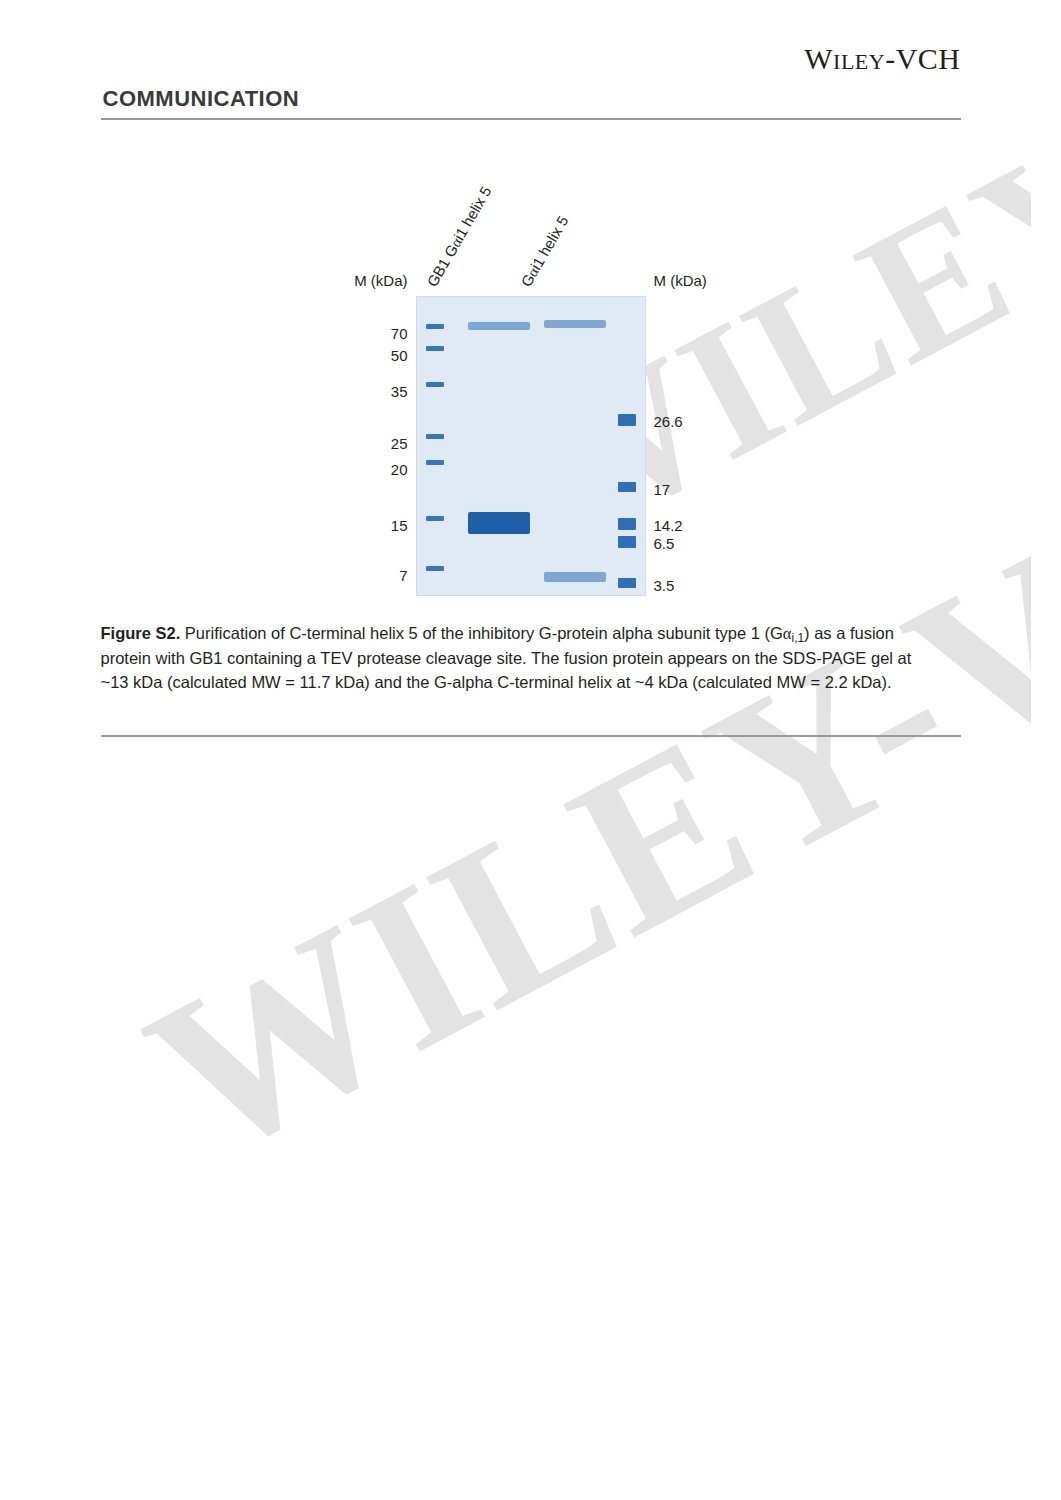WILEY-VCH WILEY-VCH
WILEY-VCH
COMMUNICATION
GB1 Gαi1 helix 5
Gαi1 helix 5
M (kDa)
70 50 35 25 20 15 7
M (kDa)
26.6 17 14.2 6.5 3.5
Figure S2. Purification of C-terminal helix 5 of the inhibitory G-protein alpha subunit type 1 (Gαi,1) as a fusion protein with GB1 containing a TEV protease cleavage site. The fusion protein appears on the SDS-PAGE gel at ~13 kDa (calculated MW = 11.7 kDa) and the G-alpha C-terminal helix at ~4 kDa (calculated MW = 2.2 kDa).